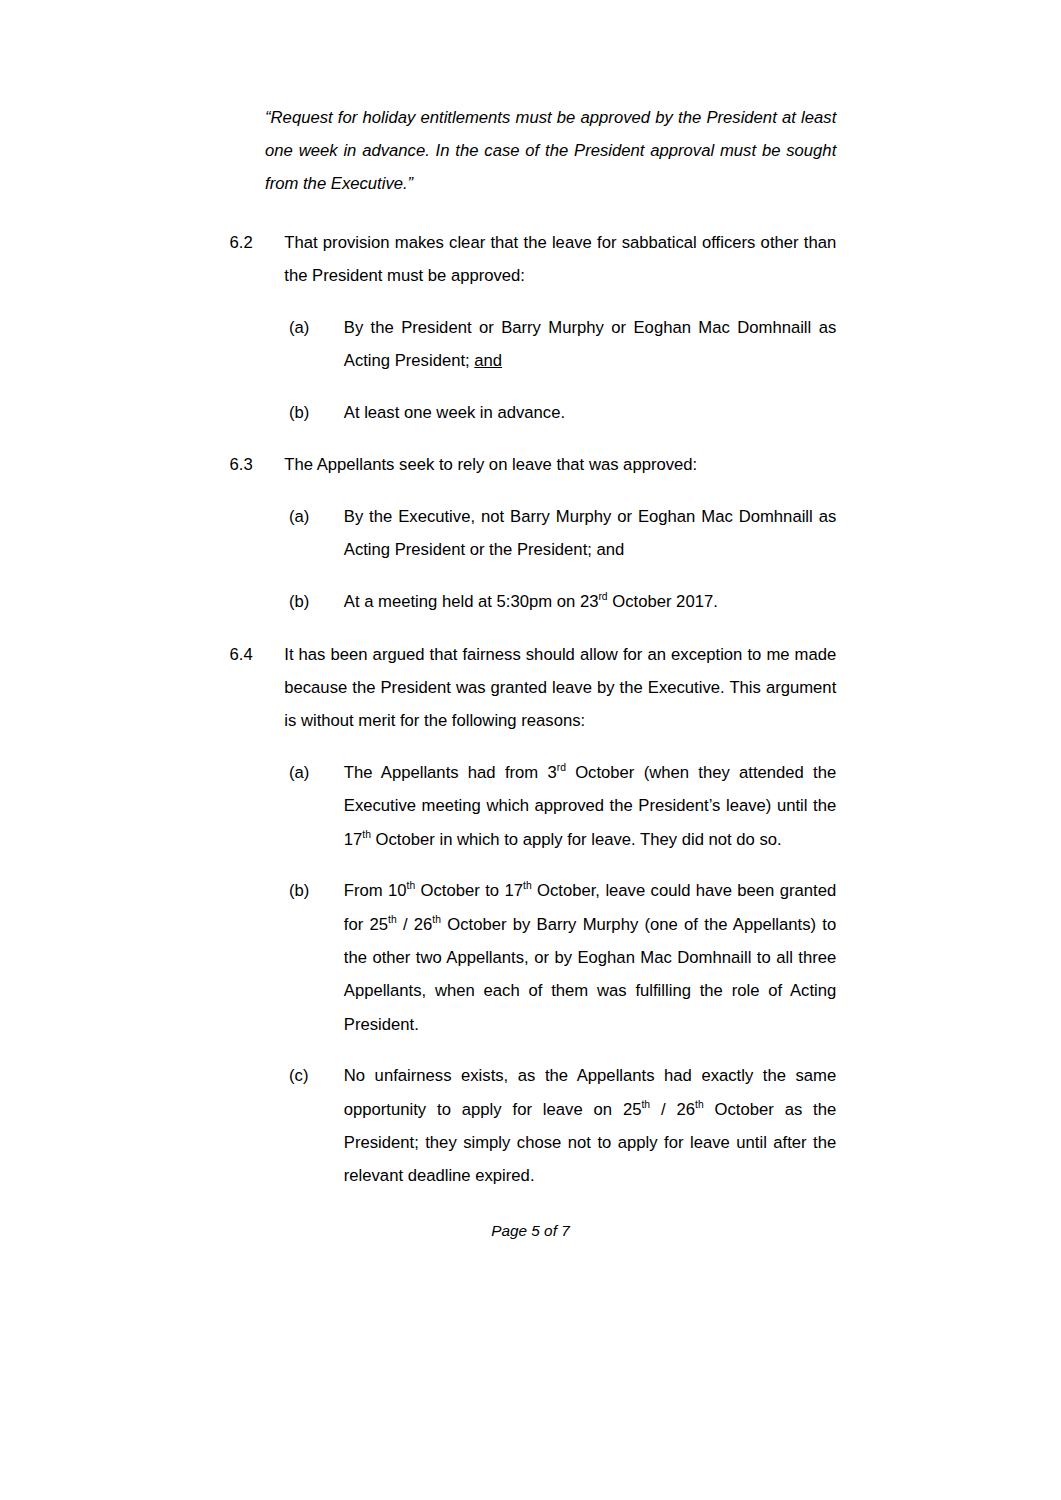“Request for holiday entitlements must be approved by the President at least one week in advance. In the case of the President approval must be sought from the Executive.”
6.2
That provision makes clear that the leave for sabbatical officers other than the President must be approved:
(a)
By the President or Barry Murphy or Eoghan Mac Domhnaill as Acting President; and
(b)
At least one week in advance.
6.3
The Appellants seek to rely on leave that was approved:
(a)
By the Executive, not Barry Murphy or Eoghan Mac Domhnaill as Acting President or the President; and
(b)
At a meeting held at 5:30pm on 23rd October 2017.
6.4
It has been argued that fairness should allow for an exception to me made because the President was granted leave by the Executive. This argument is without merit for the following reasons:
(a)
The Appellants had from 3rd October (when they attended the Executive meeting which approved the President’s leave) until the 17th October in which to apply for leave. They did not do so.
(b)
From 10th October to 17th October, leave could have been granted for 25th / 26th October by Barry Murphy (one of the Appellants) to the other two Appellants, or by Eoghan Mac Domhnaill to all three Appellants, when each of them was fulfilling the role of Acting President.
(c)
No unfairness exists, as the Appellants had exactly the same opportunity to apply for leave on 25th / 26th October as the President; they simply chose not to apply for leave until after the relevant deadline expired.
Page 5 of 7